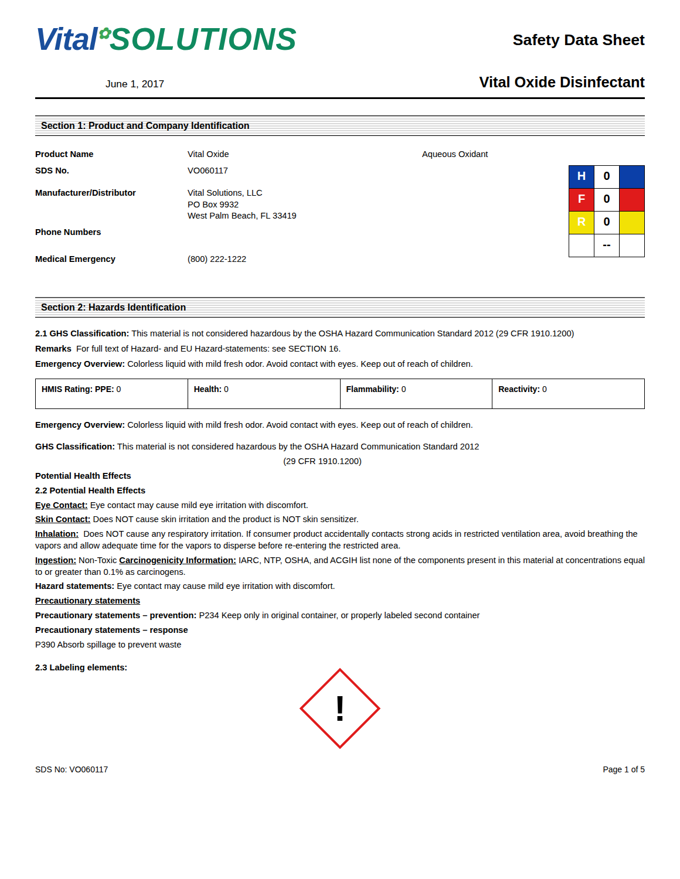Vital✿SOLUTIONS
Safety Data Sheet
June 1, 2017
Vital Oxide Disinfectant
Section 1: Product and Company Identification
| Product Name | Vital Oxide | Aqueous Oxidant |
| SDS No. | VO060117 | / H / 0 / / / F / 0 / / / R / 0 / / / PE / -- / / |
| Manufacturer/Distributor | Vital Solutions, LLC PO Box 9932 West Palm Beach, FL 33419 |
| Phone Numbers | |
| Medical Emergency | (800) 222-1222 |
Section 2: Hazards Identification
2.1 GHS Classification: This material is not considered hazardous by the OSHA Hazard Communication Standard 2012 (29 CFR 1910.1200)
Remarks For full text of Hazard- and EU Hazard-statements: see SECTION 16.
Emergency Overview: Colorless liquid with mild fresh odor. Avoid contact with eyes. Keep out of reach of children.
| HMIS Rating: PPE: 0 | Health: 0 | Flammability: 0 | Reactivity: 0 |
Emergency Overview: Colorless liquid with mild fresh odor. Avoid contact with eyes. Keep out of reach of children.
GHS Classification: This material is not considered hazardous by the OSHA Hazard Communication Standard 2012
(29 CFR 1910.1200)
Potential Health Effects
2.2 Potential Health Effects
Eye Contact: Eye contact may cause mild eye irritation with discomfort.
Skin Contact: Does NOT cause skin irritation and the product is NOT skin sensitizer.
Inhalation: Does NOT cause any respiratory irritation. If consumer product accidentally contacts strong acids in restricted ventilation area, avoid breathing the vapors and allow adequate time for the vapors to disperse before re-entering the restricted area.
Ingestion: Non-Toxic Carcinogenicity Information: IARC, NTP, OSHA, and ACGIH list none of the components present in this material at concentrations equal to or greater than 0.1% as carcinogens.
Hazard statements: Eye contact may cause mild eye irritation with discomfort.
Precautionary statements
Precautionary statements – prevention: P234 Keep only in original container, or properly labeled second container
Precautionary statements – response
P390 Absorb spillage to prevent waste
2.3 Labeling elements:
!
SDS No: VO060117
Page 1 of 5